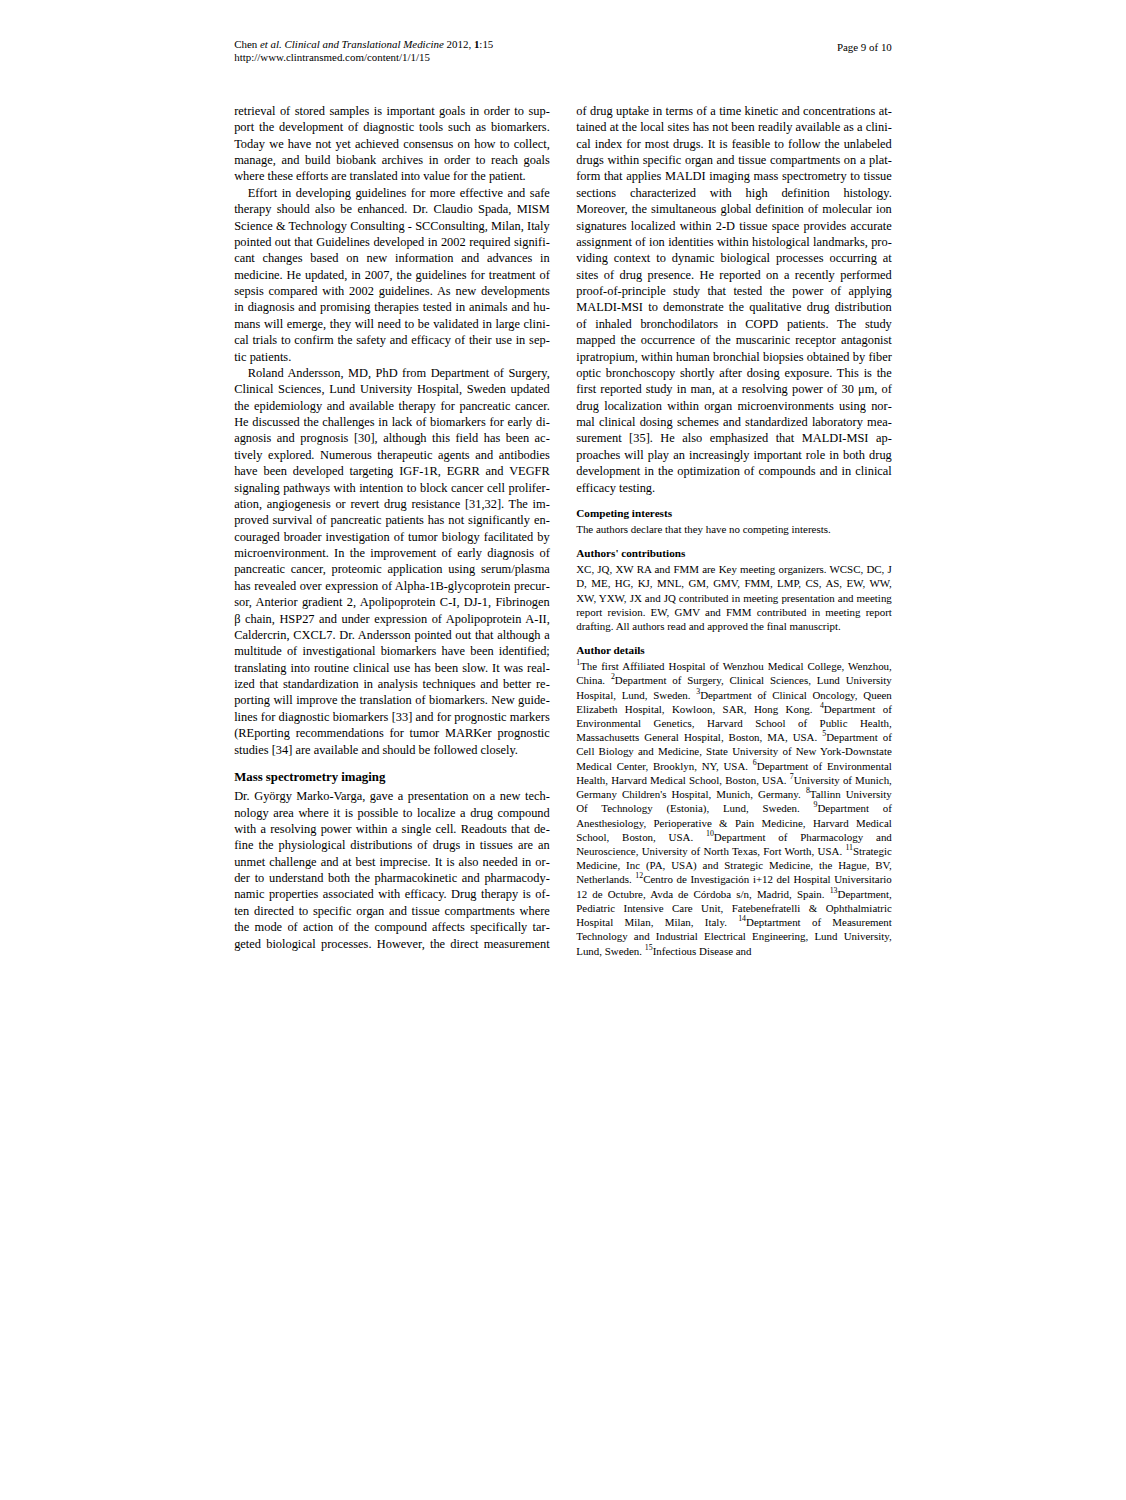Chen et al. Clinical and Translational Medicine 2012, 1:15
http://www.clintransmed.com/content/1/1/15
Page 9 of 10
retrieval of stored samples is important goals in order to support the development of diagnostic tools such as biomarkers. Today we have not yet achieved consensus on how to collect, manage, and build biobank archives in order to reach goals where these efforts are translated into value for the patient.
Effort in developing guidelines for more effective and safe therapy should also be enhanced. Dr. Claudio Spada, MISM Science & Technology Consulting - SCConsulting, Milan, Italy pointed out that Guidelines developed in 2002 required significant changes based on new information and advances in medicine. He updated, in 2007, the guidelines for treatment of sepsis compared with 2002 guidelines. As new developments in diagnosis and promising therapies tested in animals and humans will emerge, they will need to be validated in large clinical trials to confirm the safety and efficacy of their use in septic patients.
Roland Andersson, MD, PhD from Department of Surgery, Clinical Sciences, Lund University Hospital, Sweden updated the epidemiology and available therapy for pancreatic cancer. He discussed the challenges in lack of biomarkers for early diagnosis and prognosis [30], although this field has been actively explored. Numerous therapeutic agents and antibodies have been developed targeting IGF-1R, EGRR and VEGFR signaling pathways with intention to block cancer cell proliferation, angiogenesis or revert drug resistance [31,32]. The improved survival of pancreatic patients has not significantly encouraged broader investigation of tumor biology facilitated by microenvironment. In the improvement of early diagnosis of pancreatic cancer, proteomic application using serum/plasma has revealed over expression of Alpha-1B-glycoprotein precursor, Anterior gradient 2, Apolipoprotein C-I, DJ-1, Fibrinogen β chain, HSP27 and under expression of Apolipoprotein A-II, Caldercrin, CXCL7. Dr. Andersson pointed out that although a multitude of investigational biomarkers have been identified; translating into routine clinical use has been slow. It was realized that standardization in analysis techniques and better reporting will improve the translation of biomarkers. New guidelines for diagnostic biomarkers [33] and for prognostic markers (REporting recommendations for tumor MARKer prognostic studies [34] are available and should be followed closely.
Mass spectrometry imaging
Dr. György Marko-Varga, gave a presentation on a new technology area where it is possible to localize a drug compound with a resolving power within a single cell. Readouts that define the physiological distributions of drugs in tissues are an unmet challenge and at best imprecise. It is also needed in order to understand both the pharmacokinetic and pharmacodynamic properties associated with efficacy. Drug therapy is often directed to specific organ and tissue compartments where the mode of action of the compound affects specifically targeted biological processes. However, the direct measurement of drug uptake in terms of a time kinetic and concentrations attained at the local sites has not been readily available as a clinical index for most drugs. It is feasible to follow the unlabeled drugs within specific organ and tissue compartments on a platform that applies MALDI imaging mass spectrometry to tissue sections characterized with high definition histology. Moreover, the simultaneous global definition of molecular ion signatures localized within 2-D tissue space provides accurate assignment of ion identities within histological landmarks, providing context to dynamic biological processes occurring at sites of drug presence. He reported on a recently performed proof-of-principle study that tested the power of applying MALDI-MSI to demonstrate the qualitative drug distribution of inhaled bronchodilators in COPD patients. The study mapped the occurrence of the muscarinic receptor antagonist ipratropium, within human bronchial biopsies obtained by fiber optic bronchoscopy shortly after dosing exposure. This is the first reported study in man, at a resolving power of 30 μm, of drug localization within organ microenvironments using normal clinical dosing schemes and standardized laboratory measurement [35]. He also emphasized that MALDI-MSI approaches will play an increasingly important role in both drug development in the optimization of compounds and in clinical efficacy testing.
Competing interests
The authors declare that they have no competing interests.
Authors' contributions
XC, JQ, XW RA and FMM are Key meeting organizers. WCSC, DC, J D, ME, HG, KJ, MNL, GM, GMV, FMM, LMP, CS, AS, EW, WW, XW, YXW, JX and JQ contributed in meeting presentation and meeting report revision. EW, GMV and FMM contributed in meeting report drafting. All authors read and approved the final manuscript.
Author details
1The first Affiliated Hospital of Wenzhou Medical College, Wenzhou, China. 2Department of Surgery, Clinical Sciences, Lund University Hospital, Lund, Sweden. 3Department of Clinical Oncology, Queen Elizabeth Hospital, Kowloon, SAR, Hong Kong. 4Department of Environmental Genetics, Harvard School of Public Health, Massachusetts General Hospital, Boston, MA, USA. 5Department of Cell Biology and Medicine, State University of New York-Downstate Medical Center, Brooklyn, NY, USA. 6Department of Environmental Health, Harvard Medical School, Boston, USA. 7University of Munich, Germany Children's Hospital, Munich, Germany. 8Tallinn University Of Technology (Estonia), Lund, Sweden. 9Department of Anesthesiology, Perioperative & Pain Medicine, Harvard Medical School, Boston, USA. 10Department of Pharmacology and Neuroscience, University of North Texas, Fort Worth, USA. 11Strategic Medicine, Inc (PA, USA) and Strategic Medicine, the Hague, BV, Netherlands. 12Centro de Investigación i+12 del Hospital Universitario 12 de Octubre, Avda de Córdoba s/n, Madrid, Spain. 13Department, Pediatric Intensive Care Unit, Fatebenefratelli & Ophthalmiatric Hospital Milan, Milan, Italy. 14Deptartment of Measurement Technology and Industrial Electrical Engineering, Lund University, Lund, Sweden. 15Infectious Disease and